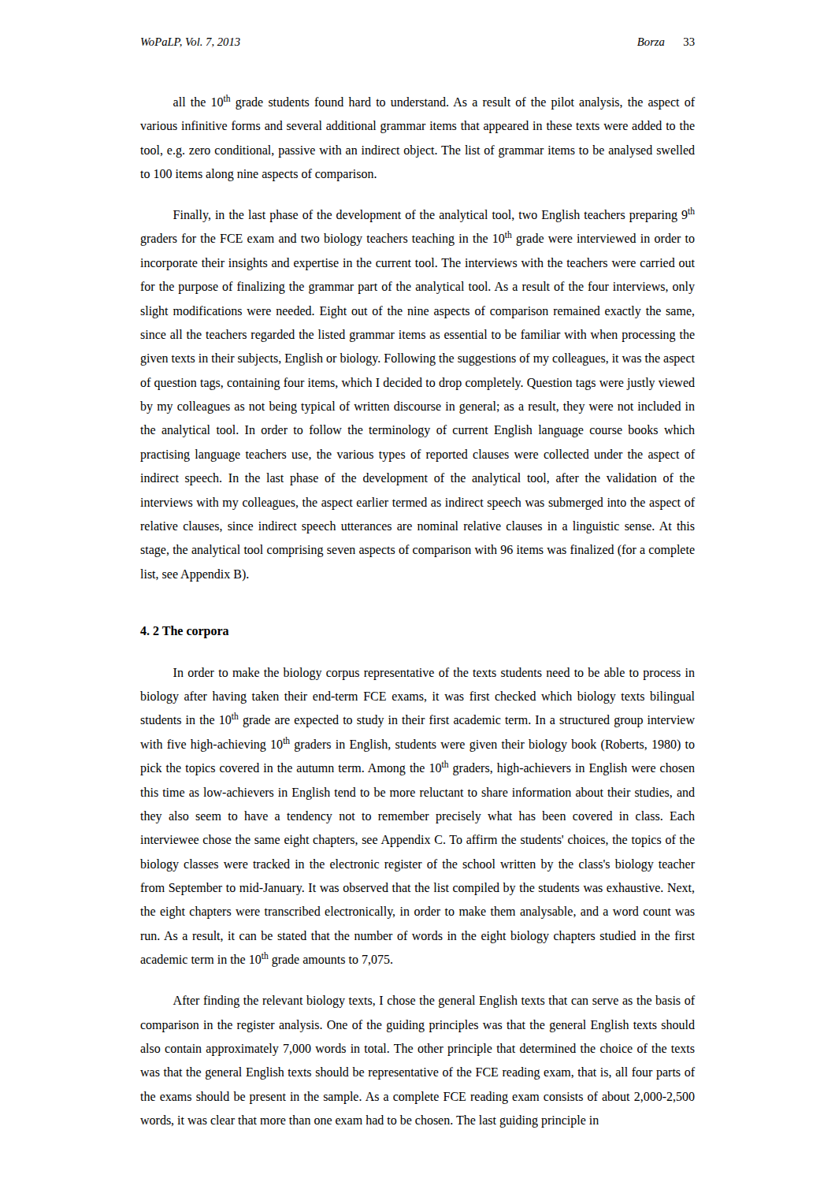WoPaLP, Vol. 7, 2013 Borza33
all the 10th grade students found hard to understand. As a result of the pilot analysis, the aspect of various infinitive forms and several additional grammar items that appeared in these texts were added to the tool, e.g. zero conditional, passive with an indirect object. The list of grammar items to be analysed swelled to 100 items along nine aspects of comparison.
Finally, in the last phase of the development of the analytical tool, two English teachers preparing 9th graders for the FCE exam and two biology teachers teaching in the 10th grade were interviewed in order to incorporate their insights and expertise in the current tool. The interviews with the teachers were carried out for the purpose of finalizing the grammar part of the analytical tool. As a result of the four interviews, only slight modifications were needed. Eight out of the nine aspects of comparison remained exactly the same, since all the teachers regarded the listed grammar items as essential to be familiar with when processing the given texts in their subjects, English or biology. Following the suggestions of my colleagues, it was the aspect of question tags, containing four items, which I decided to drop completely. Question tags were justly viewed by my colleagues as not being typical of written discourse in general; as a result, they were not included in the analytical tool. In order to follow the terminology of current English language course books which practising language teachers use, the various types of reported clauses were collected under the aspect of indirect speech. In the last phase of the development of the analytical tool, after the validation of the interviews with my colleagues, the aspect earlier termed as indirect speech was submerged into the aspect of relative clauses, since indirect speech utterances are nominal relative clauses in a linguistic sense. At this stage, the analytical tool comprising seven aspects of comparison with 96 items was finalized (for a complete list, see Appendix B).
4. 2 The corpora
In order to make the biology corpus representative of the texts students need to be able to process in biology after having taken their end-term FCE exams, it was first checked which biology texts bilingual students in the 10th grade are expected to study in their first academic term. In a structured group interview with five high-achieving 10th graders in English, students were given their biology book (Roberts, 1980) to pick the topics covered in the autumn term. Among the 10th graders, high-achievers in English were chosen this time as low-achievers in English tend to be more reluctant to share information about their studies, and they also seem to have a tendency not to remember precisely what has been covered in class. Each interviewee chose the same eight chapters, see Appendix C. To affirm the students' choices, the topics of the biology classes were tracked in the electronic register of the school written by the class's biology teacher from September to mid-January. It was observed that the list compiled by the students was exhaustive. Next, the eight chapters were transcribed electronically, in order to make them analysable, and a word count was run. As a result, it can be stated that the number of words in the eight biology chapters studied in the first academic term in the 10th grade amounts to 7,075.
After finding the relevant biology texts, I chose the general English texts that can serve as the basis of comparison in the register analysis. One of the guiding principles was that the general English texts should also contain approximately 7,000 words in total. The other principle that determined the choice of the texts was that the general English texts should be representative of the FCE reading exam, that is, all four parts of the exams should be present in the sample. As a complete FCE reading exam consists of about 2,000-2,500 words, it was clear that more than one exam had to be chosen. The last guiding principle in